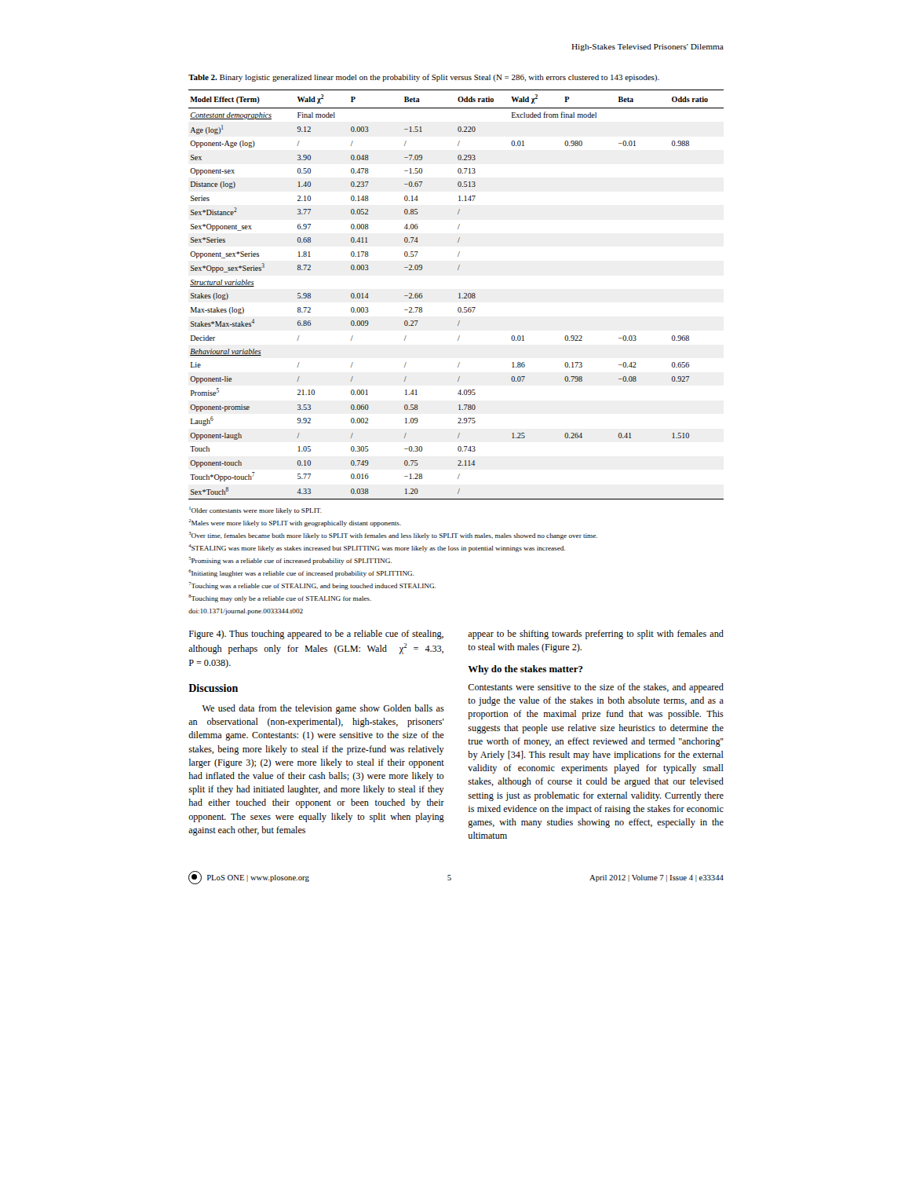High-Stakes Televised Prisoners' Dilemma
Table 2. Binary logistic generalized linear model on the probability of Split versus Steal (N = 286, with errors clustered to 143 episodes).
| Model Effect (Term) | Wald χ 2 | P | Beta | Odds ratio | Wald χ 2 | P | Beta | Odds ratio |
| --- | --- | --- | --- | --- | --- | --- | --- | --- |
| Contestant demographics | Final model | Excluded from final model |
| Age (log) 1 | 9.12 | 0.003 | −1.51 | 0.220 | | | | |
| Opponent-Age (log) | / | / | / | / | 0.01 | 0.980 | −0.01 | 0.988 |
| Sex | 3.90 | 0.048 | −7.09 | 0.293 | | | | |
| Opponent-sex | 0.50 | 0.478 | −1.50 | 0.713 | | | | |
| Distance (log) | 1.40 | 0.237 | −0.67 | 0.513 | | | | |
| Series | 2.10 | 0.148 | 0.14 | 1.147 | | | | |
| Sex*Distance 2 | 3.77 | 0.052 | 0.85 | / | | | | |
| Sex*Opponent_sex | 6.97 | 0.008 | 4.06 | / | | | | |
| Sex*Series | 0.68 | 0.411 | 0.74 | / | | | | |
| Opponent_sex*Series | 1.81 | 0.178 | 0.57 | / | | | | |
| Sex*Oppo_sex*Series 3 | 8.72 | 0.003 | −2.09 | / | | | | |
| Structural variables | | | | | | | | |
| Stakes (log) | 5.98 | 0.014 | −2.66 | 1.208 | | | | |
| Max-stakes (log) | 8.72 | 0.003 | −2.78 | 0.567 | | | | |
| Stakes*Max-stakes 4 | 6.86 | 0.009 | 0.27 | / | | | | |
| Decider | / | / | / | / | 0.01 | 0.922 | −0.03 | 0.968 |
| Behavioural variables | | | | | | | | |
| Lie | / | / | / | / | 1.86 | 0.173 | −0.42 | 0.656 |
| Opponent-lie | / | / | / | / | 0.07 | 0.798 | −0.08 | 0.927 |
| Promise 5 | 21.10 | 0.001 | 1.41 | 4.095 | | | | |
| Opponent-promise | 3.53 | 0.060 | 0.58 | 1.780 | | | | |
| Laugh 6 | 9.92 | 0.002 | 1.09 | 2.975 | | | | |
| Opponent-laugh | / | / | / | / | 1.25 | 0.264 | 0.41 | 1.510 |
| Touch | 1.05 | 0.305 | −0.30 | 0.743 | | | | |
| Opponent-touch | 0.10 | 0.749 | 0.75 | 2.114 | | | | |
| Touch*Oppo-touch 7 | 5.77 | 0.016 | −1.28 | / | | | | |
| Sex*Touch 8 | 4.33 | 0.038 | 1.20 | / | | | | |
1 Older contestants were more likely to SPLIT.
2 Males were more likely to SPLIT with geographically distant opponents.
3 Over time, females became both more likely to SPLIT with females and less likely to SPLIT with males, males showed no change over time.
4 STEALING was more likely as stakes increased but SPLITTING was more likely as the loss in potential winnings was increased.
5 Promising was a reliable cue of increased probability of SPLITTING.
6 Initiating laughter was a reliable cue of increased probability of SPLITTING.
7 Touching was a reliable cue of STEALING, and being touched induced STEALING.
8 Touching may only be a reliable cue of STEALING for males.
doi:10.1371/journal.pone.0033344.t002
Figure 4). Thus touching appeared to be a reliable cue of stealing, although perhaps only for Males (GLM: Wald χ2 = 4.33, P = 0.038).
Discussion
We used data from the television game show Golden balls as an observational (non-experimental), high-stakes, prisoners' dilemma game. Contestants: (1) were sensitive to the size of the stakes, being more likely to steal if the prize-fund was relatively larger (Figure 3); (2) were more likely to steal if their opponent had inflated the value of their cash balls; (3) were more likely to split if they had initiated laughter, and more likely to steal if they had either touched their opponent or been touched by their opponent. The sexes were equally likely to split when playing against each other, but females
appear to be shifting towards preferring to split with females and to steal with males (Figure 2).
Why do the stakes matter?
Contestants were sensitive to the size of the stakes, and appeared to judge the value of the stakes in both absolute terms, and as a proportion of the maximal prize fund that was possible. This suggests that people use relative size heuristics to determine the true worth of money, an effect reviewed and termed ''anchoring'' by Ariely [34]. This result may have implications for the external validity of economic experiments played for typically small stakes, although of course it could be argued that our televised setting is just as problematic for external validity. Currently there is mixed evidence on the impact of raising the stakes for economic games, with many studies showing no effect, especially in the ultimatum
PLoS ONE | www.plosone.org
5
April 2012 | Volume 7 | Issue 4 | e33344